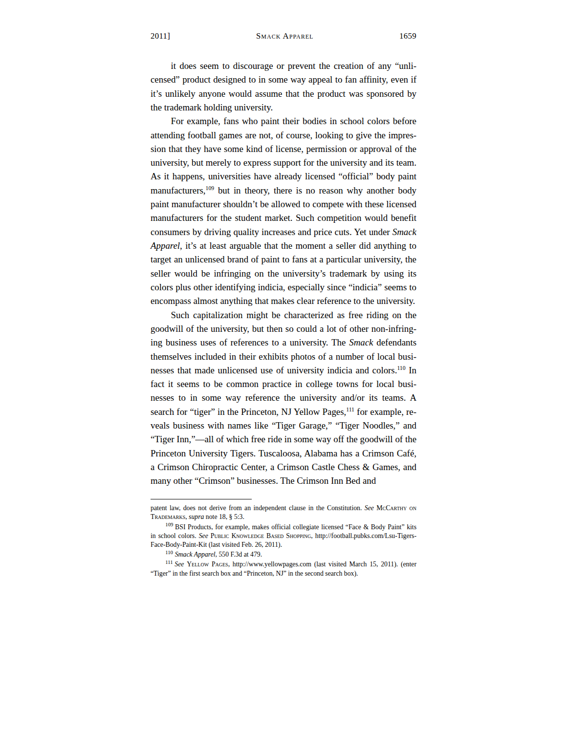2011] Smack Apparel 1659
it does seem to discourage or prevent the creation of any “unlicensed” product designed to in some way appeal to fan affinity, even if it’s unlikely anyone would assume that the product was sponsored by the trademark holding university.
For example, fans who paint their bodies in school colors before attending football games are not, of course, looking to give the impression that they have some kind of license, permission or approval of the university, but merely to express support for the university and its team. As it happens, universities have already licensed “official” body paint manufacturers,109 but in theory, there is no reason why another body paint manufacturer shouldn’t be allowed to compete with these licensed manufacturers for the student market. Such competition would benefit consumers by driving quality increases and price cuts. Yet under Smack Apparel, it’s at least arguable that the moment a seller did anything to target an unlicensed brand of paint to fans at a particular university, the seller would be infringing on the university’s trademark by using its colors plus other identifying indicia, especially since “indicia” seems to encompass almost anything that makes clear reference to the university.
Such capitalization might be characterized as free riding on the goodwill of the university, but then so could a lot of other non-infringing business uses of references to a university. The Smack defendants themselves included in their exhibits photos of a number of local businesses that made unlicensed use of university indicia and colors.110 In fact it seems to be common practice in college towns for local businesses to in some way reference the university and/or its teams. A search for “tiger” in the Princeton, NJ Yellow Pages,111 for example, reveals business with names like “Tiger Garage,” “Tiger Noodles,” and “Tiger Inn,”—all of which free ride in some way off the goodwill of the Princeton University Tigers. Tuscaloosa, Alabama has a Crimson Café, a Crimson Chiropractic Center, a Crimson Castle Chess & Games, and many other “Crimson” businesses. The Crimson Inn Bed and
patent law, does not derive from an independent clause in the Constitution. See McCarthy on Trademarks, supra note 18, § 5:3.
109 BSI Products, for example, makes official collegiate licensed “Face & Body Paint” kits in school colors. See Public Knowledge Based Shopping, http://football.pubks.com/Lsu-Tigers-Face-Body-Paint-Kit (last visited Feb. 26, 2011).
110 Smack Apparel, 550 F.3d at 479.
111 See Yellow Pages, http://www.yellowpages.com (last visited March 15, 2011). (enter “Tiger” in the first search box and “Princeton, NJ” in the second search box).